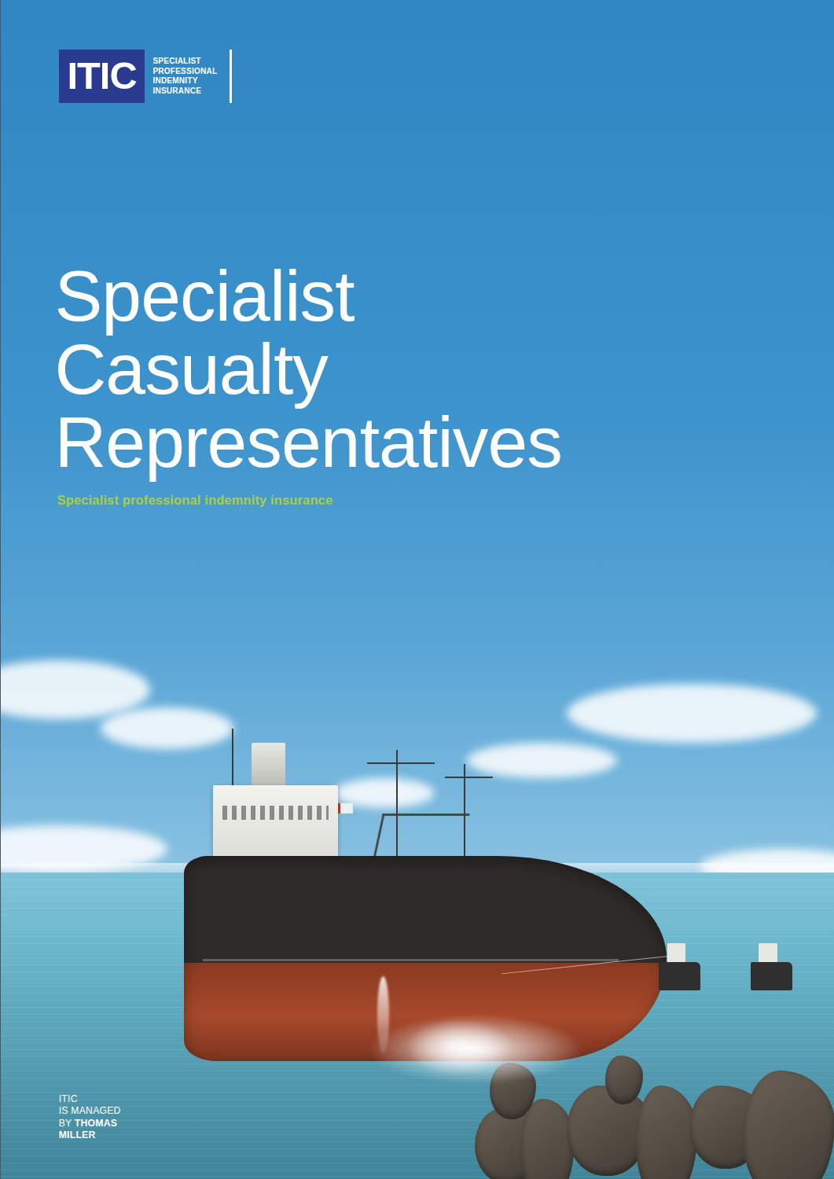ITIC
Specialist Professional Indemnity Insurance
Specialist Casualty Representatives
Specialist professional indemnity insurance
ITIC
is managed
by Thomas
Miller